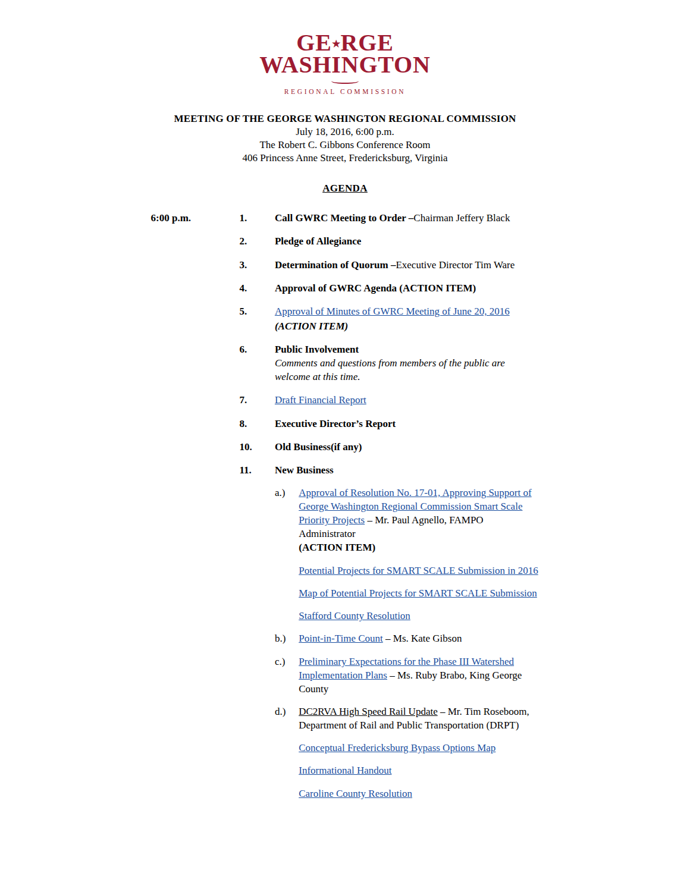GE★RGE WASHINGTON REGIONAL COMMISSION
MEETING OF THE GEORGE WASHINGTON REGIONAL COMMISSION
July 18, 2016, 6:00 p.m.
The Robert C. Gibbons Conference Room
406 Princess Anne Street, Fredericksburg, Virginia
AGENDA
| 6:00 p.m. | 1. | Call GWRC Meeting to Order – Chairman Jeffery Black |
| | 2. | Pledge of Allegiance |
| | 3. | Determination of Quorum – Executive Director Tim Ware |
| | 4. | Approval of GWRC Agenda (ACTION ITEM) |
| | 5. | Approval of Minutes of GWRC Meeting of June 20, 2016 (ACTION ITEM) |
| | 6. | Public Involvement Comments and questions from members of the public are welcome at this time. |
| | 7. | Draft Financial Report |
| | 8. | Executive Director’s Report |
| | 10. | Old Business(if any) |
| | 11. | New Business a.) Approval of Resolution No. 17-01, Approving Support of George Washington Regional Commission Smart Scale Priority Projects – Mr. Paul Agnello, FAMPO Administrator (ACTION ITEM) Potential Projects for SMART SCALE Submission in 2016 Map of Potential Projects for SMART SCALE Submission Stafford County Resolution b.) Point-in-Time Count – Ms. Kate Gibson c.) Preliminary Expectations for the Phase III Watershed Implementation Plans – Ms. Ruby Brabo, King George County d.) DC2RVA High Speed Rail Update – Mr. Tim Roseboom, Department of Rail and Public Transportation (DRPT) Conceptual Fredericksburg Bypass Options Map Informational Handout Caroline County Resolution |